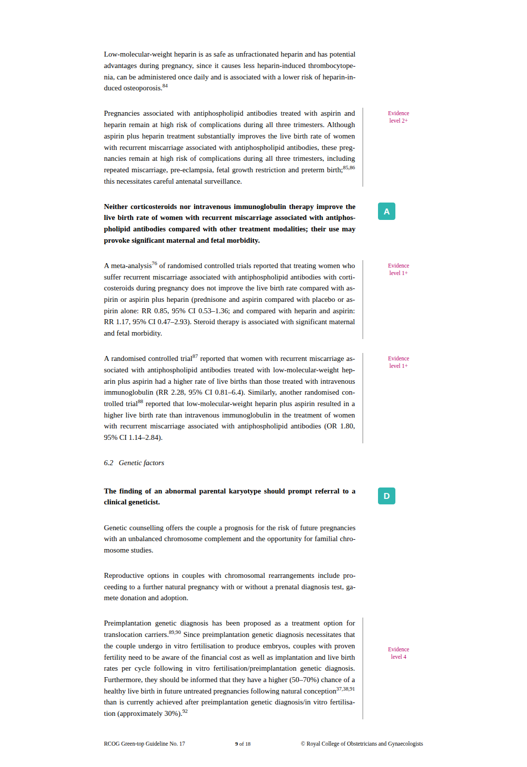Low-molecular-weight heparin is as safe as unfractionated heparin and has potential advantages during pregnancy, since it causes less heparin-induced thrombocytopenia, can be administered once daily and is associated with a lower risk of heparin-induced osteoporosis.84
Pregnancies associated with antiphospholipid antibodies treated with aspirin and heparin remain at high risk of complications during all three trimesters. Although aspirin plus heparin treatment substantially improves the live birth rate of women with recurrent miscarriage associated with antiphospholipid antibodies, these pregnancies remain at high risk of complications during all three trimesters, including repeated miscarriage, pre-eclampsia, fetal growth restriction and preterm birth;85,86 this necessitates careful antenatal surveillance.
Evidence
level 2+
Neither corticosteroids nor intravenous immunoglobulin therapy improve the live birth rate of women with recurrent miscarriage associated with antiphospholipid antibodies compared with other treatment modalities; their use may provoke significant maternal and fetal morbidity.
A
A meta-analysis76 of randomised controlled trials reported that treating women who suffer recurrent miscarriage associated with antiphospholipid antibodies with corticosteroids during pregnancy does not improve the live birth rate compared with aspirin or aspirin plus heparin (prednisone and aspirin compared with placebo or aspirin alone: RR 0.85, 95% CI 0.53–1.36; and compared with heparin and aspirin: RR 1.17, 95% CI 0.47–2.93). Steroid therapy is associated with significant maternal and fetal morbidity.
Evidence
level 1+
A randomised controlled trial87 reported that women with recurrent miscarriage associated with antiphospholipid antibodies treated with low-molecular-weight heparin plus aspirin had a higher rate of live births than those treated with intravenous immunoglobulin (RR 2.28, 95% CI 0.81–6.4). Similarly, another randomised controlled trial88 reported that low-molecular-weight heparin plus aspirin resulted in a higher live birth rate than intravenous immunoglobulin in the treatment of women with recurrent miscarriage associated with antiphospholipid antibodies (OR 1.80, 95% CI 1.14–2.84).
Evidence
level 1+
6.2 Genetic factors
The finding of an abnormal parental karyotype should prompt referral to a clinical geneticist.
D
Genetic counselling offers the couple a prognosis for the risk of future pregnancies with an unbalanced chromosome complement and the opportunity for familial chromosome studies.
Reproductive options in couples with chromosomal rearrangements include proceeding to a further natural pregnancy with or without a prenatal diagnosis test, gamete donation and adoption.
Preimplantation genetic diagnosis has been proposed as a treatment option for translocation carriers.89,90 Since preimplantation genetic diagnosis necessitates that the couple undergo in vitro fertilisation to produce embryos, couples with proven fertility need to be aware of the financial cost as well as implantation and live birth rates per cycle following in vitro fertilisation/preimplantation genetic diagnosis. Furthermore, they should be informed that they have a higher (50–70%) chance of a healthy live birth in future untreated pregnancies following natural conception37,38,91 than is currently achieved after preimplantation genetic diagnosis/in vitro fertilisation (approximately 30%).92
Evidence
level 4
RCOG Green-top Guideline No. 17
9 of 18
© Royal College of Obstetricians and Gynaecologists